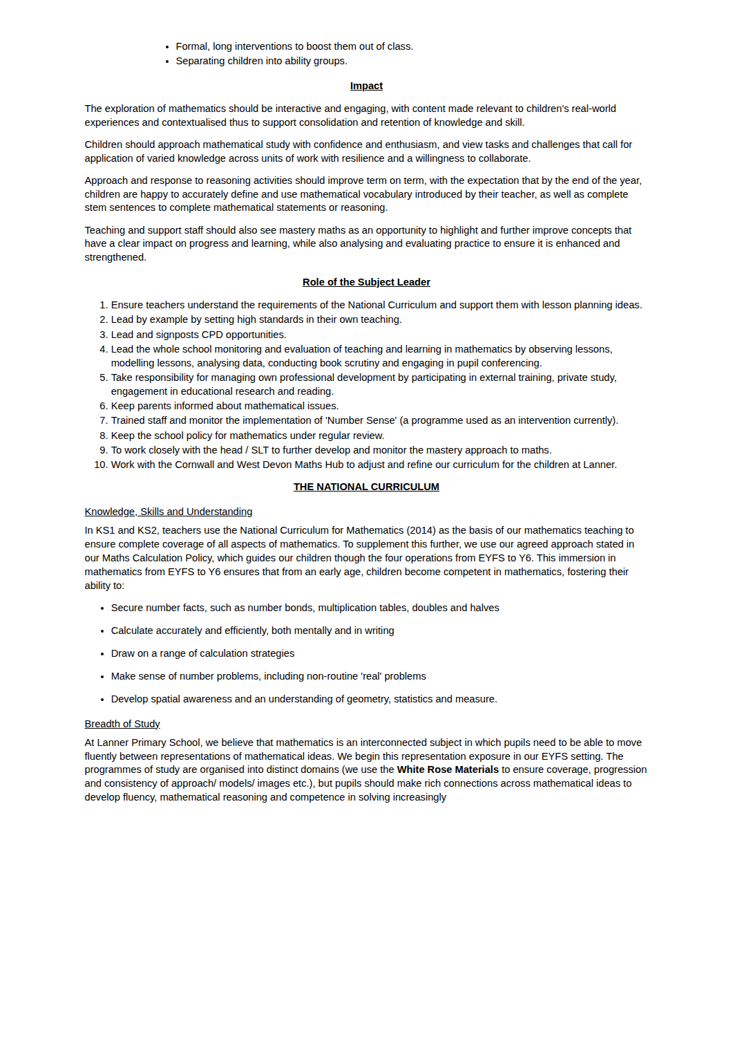Formal, long interventions to boost them out of class.
Separating children into ability groups.
Impact
The exploration of mathematics should be interactive and engaging, with content made relevant to children's real-world experiences and contextualised thus to support consolidation and retention of knowledge and skill.
Children should approach mathematical study with confidence and enthusiasm, and view tasks and challenges that call for application of varied knowledge across units of work with resilience and a willingness to collaborate.
Approach and response to reasoning activities should improve term on term, with the expectation that by the end of the year, children are happy to accurately define and use mathematical vocabulary introduced by their teacher, as well as complete stem sentences to complete mathematical statements or reasoning.
Teaching and support staff should also see mastery maths as an opportunity to highlight and further improve concepts that have a clear impact on progress and learning, while also analysing and evaluating practice to ensure it is enhanced and strengthened.
Role of the Subject Leader
Ensure teachers understand the requirements of the National Curriculum and support them with lesson planning ideas.
Lead by example by setting high standards in their own teaching.
Lead and signposts CPD opportunities.
Lead the whole school monitoring and evaluation of teaching and learning in mathematics by observing lessons, modelling lessons, analysing data, conducting book scrutiny and engaging in pupil conferencing.
Take responsibility for managing own professional development by participating in external training, private study, engagement in educational research and reading.
Keep parents informed about mathematical issues.
Trained staff and monitor the implementation of 'Number Sense' (a programme used as an intervention currently).
Keep the school policy for mathematics under regular review.
To work closely with the head / SLT to further develop and monitor the mastery approach to maths.
Work with the Cornwall and West Devon Maths Hub to adjust and refine our curriculum for the children at Lanner.
THE NATIONAL CURRICULUM
Knowledge, Skills and Understanding
In KS1 and KS2, teachers use the National Curriculum for Mathematics (2014) as the basis of our mathematics teaching to ensure complete coverage of all aspects of mathematics. To supplement this further, we use our agreed approach stated in our Maths Calculation Policy, which guides our children though the four operations from EYFS to Y6. This immersion in mathematics from EYFS to Y6 ensures that from an early age, children become competent in mathematics, fostering their ability to:
Secure number facts, such as number bonds, multiplication tables, doubles and halves
Calculate accurately and efficiently, both mentally and in writing
Draw on a range of calculation strategies
Make sense of number problems, including non-routine 'real' problems
Develop spatial awareness and an understanding of geometry, statistics and measure.
Breadth of Study
At Lanner Primary School, we believe that mathematics is an interconnected subject in which pupils need to be able to move fluently between representations of mathematical ideas. We begin this representation exposure in our EYFS setting. The programmes of study are organised into distinct domains (we use the White Rose Materials to ensure coverage, progression and consistency of approach/ models/ images etc.), but pupils should make rich connections across mathematical ideas to develop fluency, mathematical reasoning and competence in solving increasingly